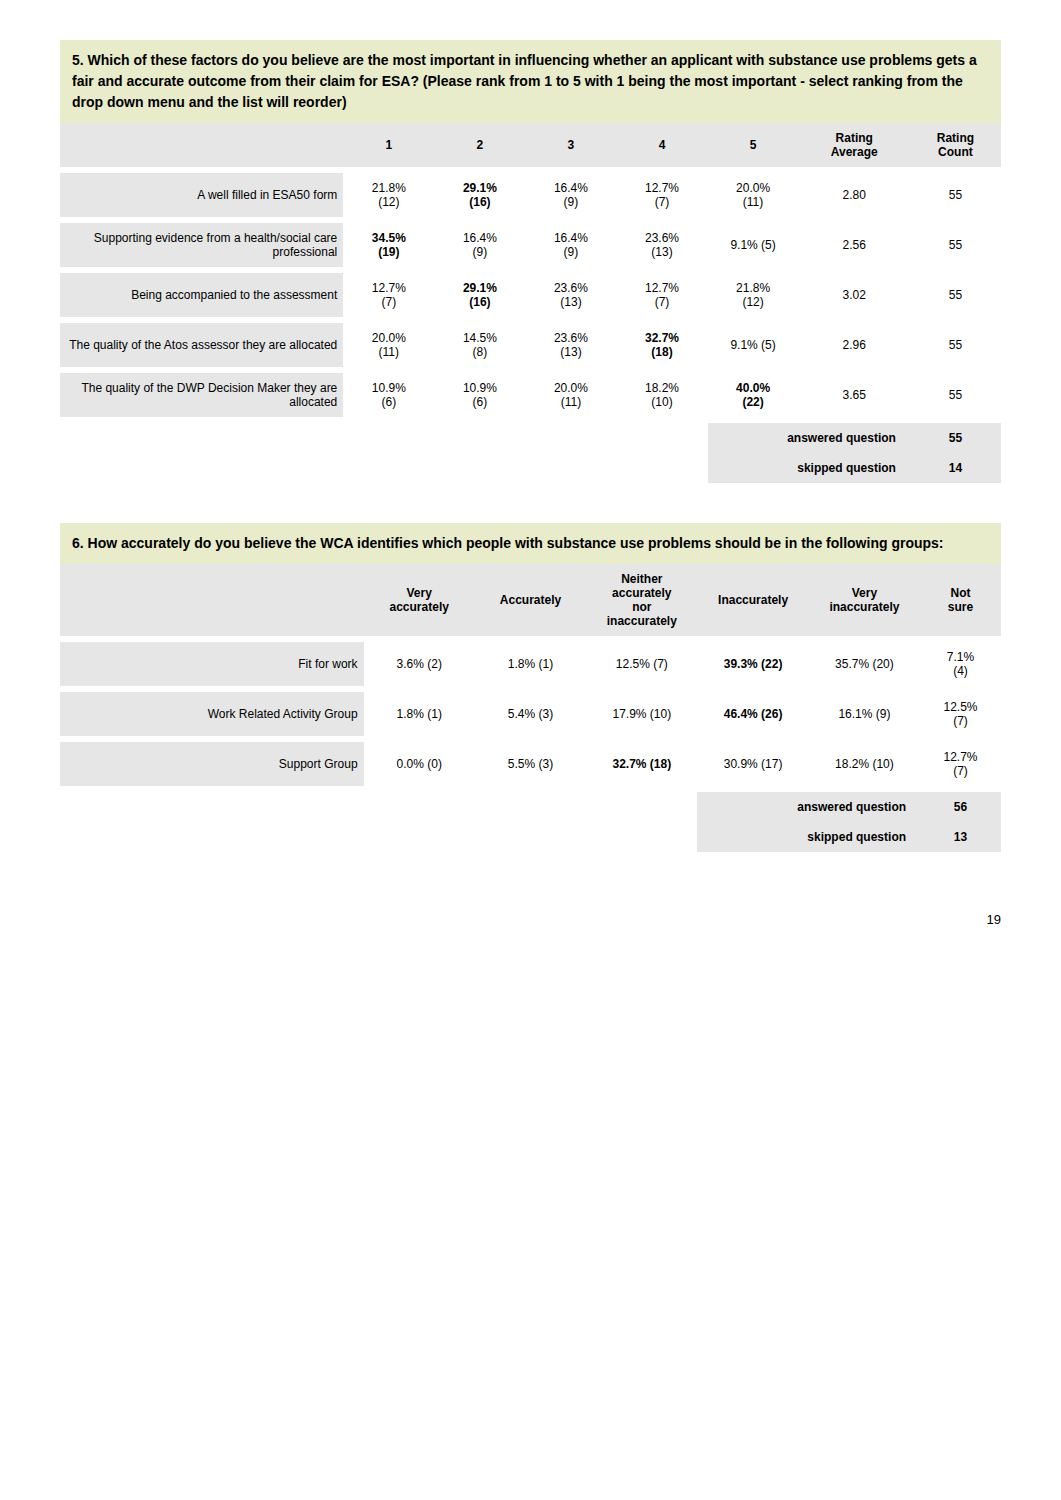5. Which of these factors do you believe are the most important in influencing whether an applicant with substance use problems gets a fair and accurate outcome from their claim for ESA? (Please rank from 1 to 5 with 1 being the most important - select ranking from the drop down menu and the list will reorder)
| | 1 | 2 | 3 | 4 | 5 | Rating Average | Rating Count |
| A well filled in ESA50 form | 21.8% (12) | 29.1% (16) | 16.4% (9) | 12.7% (7) | 20.0% (11) | 2.80 | 55 |
| Supporting evidence from a health/social care professional | 34.5% (19) | 16.4% (9) | 16.4% (9) | 23.6% (13) | 9.1% (5) | 2.56 | 55 |
| Being accompanied to the assessment | 12.7% (7) | 29.1% (16) | 23.6% (13) | 12.7% (7) | 21.8% (12) | 3.02 | 55 |
| The quality of the Atos assessor they are allocated | 20.0% (11) | 14.5% (8) | 23.6% (13) | 32.7% (18) | 9.1% (5) | 2.96 | 55 |
| The quality of the DWP Decision Maker they are allocated | 10.9% (6) | 10.9% (6) | 20.0% (11) | 18.2% (10) | 40.0% (22) | 3.65 | 55 |
| | | | | | answered question | 55 |
| | | | | | skipped question | 14 |
6. How accurately do you believe the WCA identifies which people with substance use problems should be in the following groups:
| | Very accurately | Accurately | Neither accurately nor inaccurately | Inaccurately | Very inaccurately | Not sure |
| Fit for work | 3.6% (2) | 1.8% (1) | 12.5% (7) | 39.3% (22) | 35.7% (20) | 7.1% (4) |
| Work Related Activity Group | 1.8% (1) | 5.4% (3) | 17.9% (10) | 46.4% (26) | 16.1% (9) | 12.5% (7) |
| Support Group | 0.0% (0) | 5.5% (3) | 32.7% (18) | 30.9% (17) | 18.2% (10) | 12.7% (7) |
| | | | | answered question | 56 |
| | | | | skipped question | 13 |
19